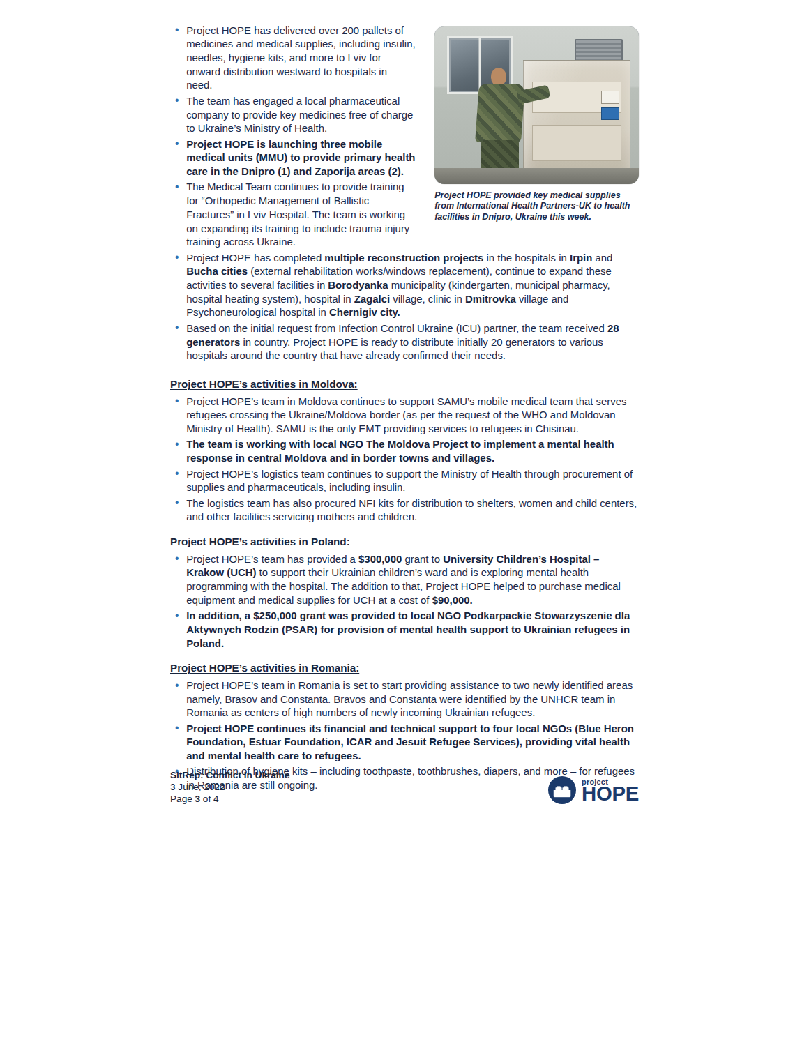Project HOPE provided key medical supplies from International Health Partners-UK to health facilities in Dnipro, Ukraine this week.
Project HOPE has delivered over 200 pallets of medicines and medical supplies, including insulin, needles, hygiene kits, and more to Lviv for onward distribution westward to hospitals in need.
The team has engaged a local pharmaceutical company to provide key medicines free of charge to Ukraine’s Ministry of Health.
Project HOPE is launching three mobile medical units (MMU) to provide primary health care in the Dnipro (1) and Zaporija areas (2).
The Medical Team continues to provide training for “Orthopedic Management of Ballistic Fractures” in Lviv Hospital. The team is working on expanding its training to include trauma injury training across Ukraine.
Project HOPE has completed multiple reconstruction projects in the hospitals in Irpin and Bucha cities (external rehabilitation works/windows replacement), continue to expand these activities to several facilities in Borodyanka municipality (kindergarten, municipal pharmacy, hospital heating system), hospital in Zagalci village, clinic in Dmitrovka village and Psychoneurological hospital in Chernigiv city.
Based on the initial request from Infection Control Ukraine (ICU) partner, the team received 28 generators in country. Project HOPE is ready to distribute initially 20 generators to various hospitals around the country that have already confirmed their needs.
Project HOPE’s activities in Moldova:
Project HOPE’s team in Moldova continues to support SAMU’s mobile medical team that serves refugees crossing the Ukraine/Moldova border (as per the request of the WHO and Moldovan Ministry of Health). SAMU is the only EMT providing services to refugees in Chisinau.
The team is working with local NGO The Moldova Project to implement a mental health response in central Moldova and in border towns and villages.
Project HOPE’s logistics team continues to support the Ministry of Health through procurement of supplies and pharmaceuticals, including insulin.
The logistics team has also procured NFI kits for distribution to shelters, women and child centers, and other facilities servicing mothers and children.
Project HOPE’s activities in Poland:
Project HOPE’s team has provided a $300,000 grant to University Children’s Hospital – Krakow (UCH) to support their Ukrainian children’s ward and is exploring mental health programming with the hospital. The addition to that, Project HOPE helped to purchase medical equipment and medical supplies for UCH at a cost of $90,000.
In addition, a $250,000 grant was provided to local NGO Podkarpackie Stowarzyszenie dla Aktywnych Rodzin (PSAR) for provision of mental health support to Ukrainian refugees in Poland.
Project HOPE’s activities in Romania:
Project HOPE’s team in Romania is set to start providing assistance to two newly identified areas namely, Brasov and Constanta. Bravos and Constanta were identified by the UNHCR team in Romania as centers of high numbers of newly incoming Ukrainian refugees.
Project HOPE continues its financial and technical support to four local NGOs (Blue Heron Foundation, Estuar Foundation, ICAR and Jesuit Refugee Services), providing vital health and mental health care to refugees.
Distribution of hygiene kits – including toothpaste, toothbrushes, diapers, and more – for refugees in Romania are still ongoing.
SitRep: Conflict in Ukraine
3 June, 2022
Page 3 of 4
project HOPE